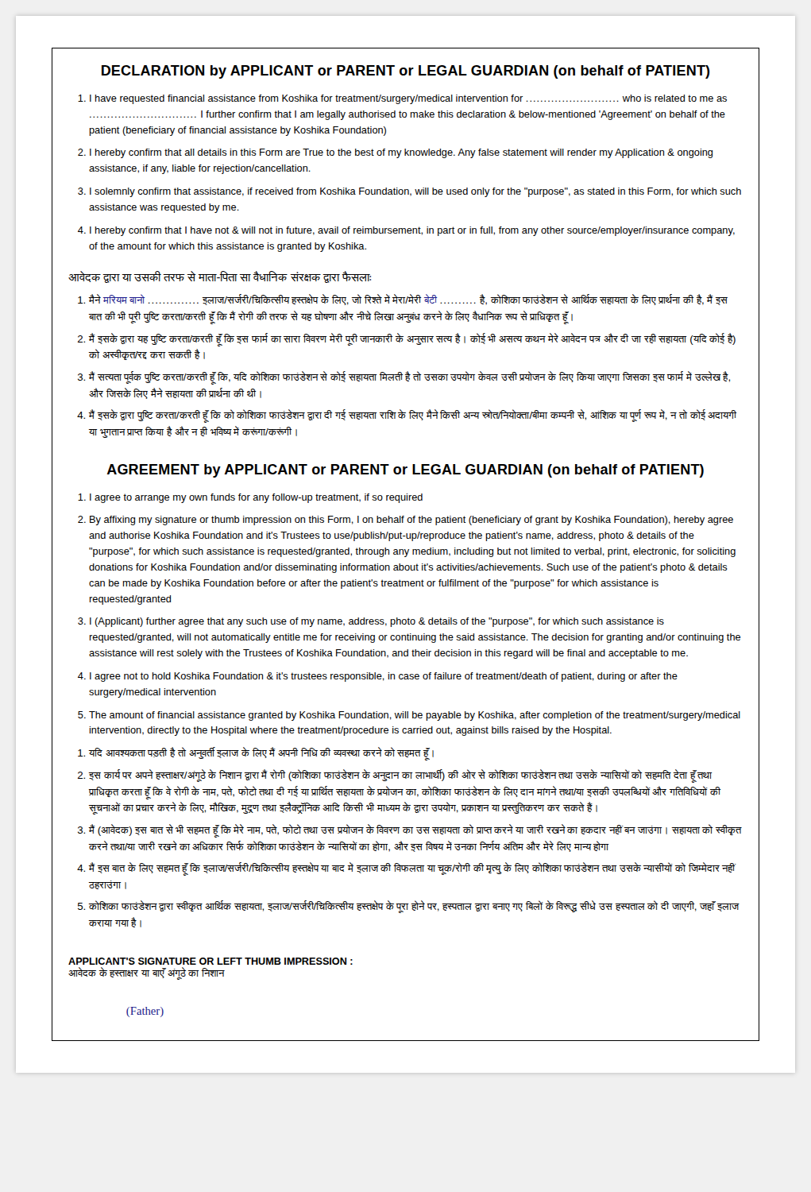DECLARATION by APPLICANT or PARENT or LEGAL GUARDIAN (on behalf of PATIENT)
I have requested financial assistance from Koshika for treatment/surgery/medical intervention for .......................... who is related to me as .............................. I further confirm that I am legally authorised to make this declaration & below-mentioned 'Agreement' on behalf of the patient (beneficiary of financial assistance by Koshika Foundation)
I hereby confirm that all details in this Form are True to the best of my knowledge. Any false statement will render my Application & ongoing assistance, if any, liable for rejection/cancellation.
I solemnly confirm that assistance, if received from Koshika Foundation, will be used only for the "purpose", as stated in this Form, for which such assistance was requested by me.
I hereby confirm that I have not & will not in future, avail of reimbursement, in part or in full, from any other source/employer/insurance company, of the amount for which this assistance is granted by Koshika.
आवेदक द्वारा या उसकी तरफ से माता-पिता सा वैधानिक संरक्षक द्वारा फैसलाः
मैने मरियम बानो .............. इलाज/सर्जरी/चिकित्सीय हस्तक्षेप के लिए, जो रिश्ते में मेरा/मेरी बेटी .......... है, कोशिका फाउंडेशन से आर्थिक सहायता के लिए प्रार्थना की है, मैं इस बात की भी पूरी पुष्टि करता/करती हूँ कि मैं रोगी की तरफ से यह घोषणा और नीचे लिखा अनुबंध करने के लिए वैधानिक रूप से प्राधिकृत हूँ।
मैं इसके द्वारा यह पुष्टि करता/करती हूँ कि इस फार्म का सारा विवरण मेरी पूरी जानकारी के अनुसार सत्य है। कोई भी असत्य कथन मेरे आवेदन पत्र और दी जा रही सहायता (यदि कोई है) को अस्वीकृत/रद्द करा सकती है।
मैं सत्यता पूर्वक पुष्टि करता/करती हूँ कि, यदि कोशिका फाउंडेशन से कोई सहायता मिलती है तो उसका उपयोग केवल उसी प्रयोजन के लिए किया जाएगा जिसका इस फार्म में उल्लेख है, और जिसके लिए मैने सहायता की प्रार्थना की थी।
मैं इसके द्वारा पुष्टि करता/करती हूँ कि को कोशिका फाउंडेशन द्वारा दी गई सहायता राशि के लिए मैने किसी अन्य स्रोत/नियोक्ता/बीमा कम्पनी से, आंशिक या पूर्ण रूप में, न तो कोई अदायगी या भुगतान प्राप्त किया है और न ही भविष्य में करूंगा/करूंगी।
AGREEMENT by APPLICANT or PARENT or LEGAL GUARDIAN (on behalf of PATIENT)
I agree to arrange my own funds for any follow-up treatment, if so required
By affixing my signature or thumb impression on this Form, I on behalf of the patient (beneficiary of grant by Koshika Foundation), hereby agree and authorise Koshika Foundation and it's Trustees to use/publish/put-up/reproduce the patient's name, address, photo & details of the "purpose", for which such assistance is requested/granted, through any medium, including but not limited to verbal, print, electronic, for soliciting donations for Koshika Foundation and/or disseminating information about it's activities/achievements. Such use of the patient's photo & details can be made by Koshika Foundation before or after the patient's treatment or fulfilment of the "purpose" for which assistance is requested/granted
I (Applicant) further agree that any such use of my name, address, photo & details of the "purpose", for which such assistance is requested/granted, will not automatically entitle me for receiving or continuing the said assistance. The decision for granting and/or continuing the assistance will rest solely with the Trustees of Koshika Foundation, and their decision in this regard will be final and acceptable to me.
I agree not to hold Koshika Foundation & it's trustees responsible, in case of failure of treatment/death of patient, during or after the surgery/medical intervention
The amount of financial assistance granted by Koshika Foundation, will be payable by Koshika, after completion of the treatment/surgery/medical intervention, directly to the Hospital where the treatment/procedure is carried out, against bills raised by the Hospital.
यदि आवश्यकता पड़ती है तो अनुवर्ती इलाज के लिए मैं अपनी निधि की व्यवस्था करने को सहमत हूँ।
इस कार्य पर अपने हस्ताक्षर/अंगूठे के निशान द्वारा मैं रोगी (कोशिका फाउंडेशन के अनुदान का लाभार्थी) की ओर से कोशिका फाउंडेशन तथा उसके न्यासियों को सहमति देता हूँ तथा प्राधिकृत करता हूँ कि वे रोगी के नाम, पते, फोटो तथा दी गई या प्रार्थित सहायता के प्रयोजन का, कोशिका फाउंडेशन के लिए दान मांगने तथा/या इसकी उपलब्धियों और गतिविधियों की सूचनाओं का प्रचार करने के लिए, मौखिक, मुद्रण तथा इलैक्ट्रॉनिक आदि किसी भी माध्यम के द्वारा उपयोग, प्रकाशन या प्रस्तुतिकरण कर सकते हैं।
मैं (आवेदक) इस बात से भी सहमत हूँ कि मेरे नाम, पते, फोटो तथा उस प्रयोजन के विवरण का उस सहायता को प्राप्त करने या जारी रखने का हकदार नहीं बन जाउंगा। सहायता को स्वीकृत करने तथा/या जारी रखने का अधिकार सिर्फ कोशिका फाउंडेशन के न्यासियों का होगा, और इस विषय में उनका निर्णय अंतिम और मेरे लिए मान्य होगा
मैं इस बात के लिए सहमत हूँ कि इलाज/सर्जरी/चिकित्सीय हस्तक्षेप या बाद में इलाज की विफलता या चूक/रोगी की मृत्यु के लिए कोशिका फाउंडेशन तथा उसके न्यासीयों को जिम्मेदार नहीं ठहराउंगा।
कोशिका फाउंडेशन द्वारा स्वीकृत आर्थिक सहायता, इलाज/सर्जरी/चिकित्सीय हस्तक्षेप के पूरा होने पर, हस्पताल द्वारा बनाए गए बिलों के विरूद्ध सीधे उस हस्पताल को दी जाएगी, जहाँ इलाज कराया गया है।
APPLICANT'S SIGNATURE OR LEFT THUMB IMPRESSION :
आवेदक के हस्ताक्षर या बाएँ अंगूठे का निशान
   (Father)